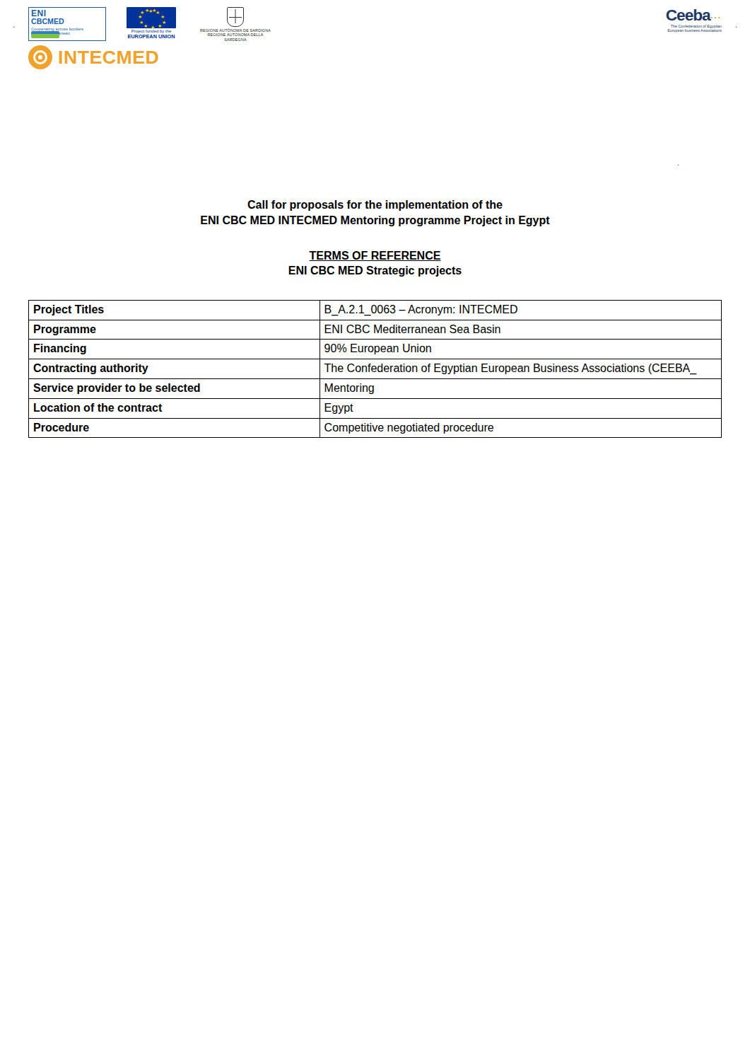. .
ENI
CBCMED
Cooperating across borders
in the Mediterranean
★ ★ ★ ★ ★ ★ ★ ★ ★ ★ ★ ★
Project funded by the
EUROPEAN UNION
REGIONE AUTÒNOMA DE SARDIGNA
REGIONE AUTONOMA DELLA SARDEGNA
Ceeba···
The Confederation of Egyptian
European business Associations
INTECMED
.
Call for proposals for the implementation of the
ENI CBC MED INTECMED Mentoring programme Project in Egypt
TERMS OF REFERENCE
ENI CBC MED Strategic projects
| Project Titles | B_A.2.1_0063 – Acronym: INTECMED |
| Programme | ENI CBC Mediterranean Sea Basin |
| Financing | 90% European Union |
| Contracting authority | The Confederation of Egyptian European Business Associations (CEEBA_ |
| Service provider to be selected | Mentoring |
| Location of the contract | Egypt |
| Procedure | Competitive negotiated procedure |